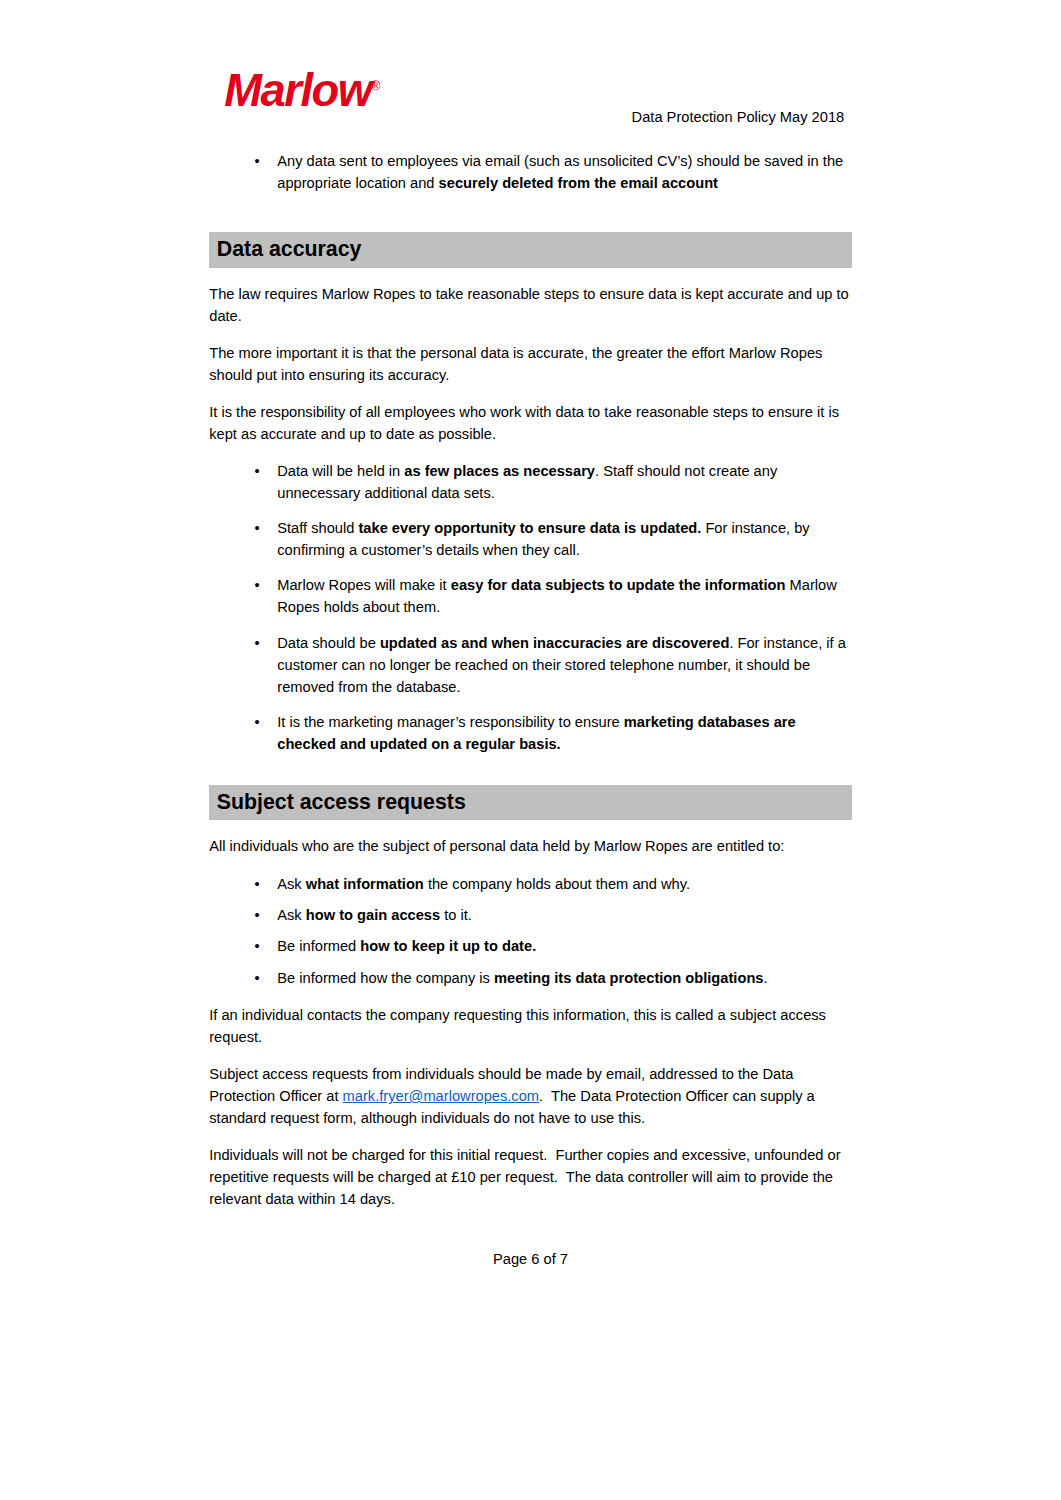Marlow®
Data Protection Policy May 2018
Any data sent to employees via email (such as unsolicited CV’s) should be saved in the appropriate location and securely deleted from the email account
Data accuracy
The law requires Marlow Ropes to take reasonable steps to ensure data is kept accurate and up to date.
The more important it is that the personal data is accurate, the greater the effort Marlow Ropes should put into ensuring its accuracy.
It is the responsibility of all employees who work with data to take reasonable steps to ensure it is kept as accurate and up to date as possible.
Data will be held in as few places as necessary. Staff should not create any unnecessary additional data sets.
Staff should take every opportunity to ensure data is updated. For instance, by confirming a customer’s details when they call.
Marlow Ropes will make it easy for data subjects to update the information Marlow Ropes holds about them.
Data should be updated as and when inaccuracies are discovered. For instance, if a customer can no longer be reached on their stored telephone number, it should be removed from the database.
It is the marketing manager’s responsibility to ensure marketing databases are checked and updated on a regular basis.
Subject access requests
All individuals who are the subject of personal data held by Marlow Ropes are entitled to:
Ask what information the company holds about them and why.
Ask how to gain access to it.
Be informed how to keep it up to date.
Be informed how the company is meeting its data protection obligations.
If an individual contacts the company requesting this information, this is called a subject access request.
Subject access requests from individuals should be made by email, addressed to the Data Protection Officer at mark.fryer@marlowropes.com. The Data Protection Officer can supply a standard request form, although individuals do not have to use this.
Individuals will not be charged for this initial request. Further copies and excessive, unfounded or repetitive requests will be charged at £10 per request. The data controller will aim to provide the relevant data within 14 days.
Page 6 of 7